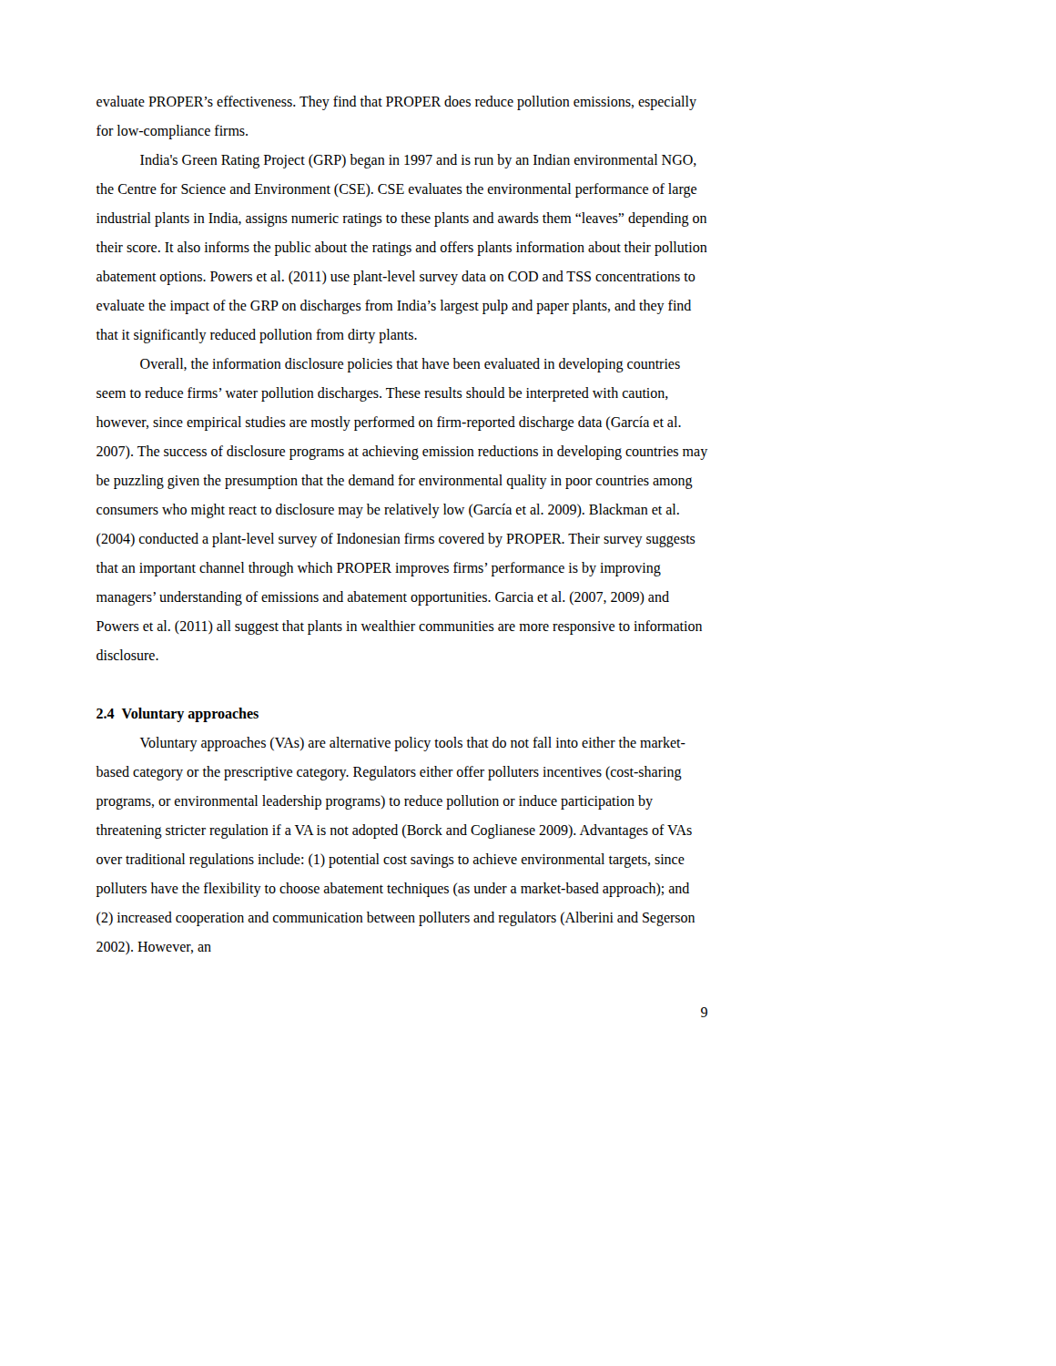evaluate PROPER’s effectiveness. They find that PROPER does reduce pollution emissions, especially for low-compliance firms.
India's Green Rating Project (GRP) began in 1997 and is run by an Indian environmental NGO, the Centre for Science and Environment (CSE). CSE evaluates the environmental performance of large industrial plants in India, assigns numeric ratings to these plants and awards them “leaves” depending on their score. It also informs the public about the ratings and offers plants information about their pollution abatement options. Powers et al. (2011) use plant-level survey data on COD and TSS concentrations to evaluate the impact of the GRP on discharges from India’s largest pulp and paper plants, and they find that it significantly reduced pollution from dirty plants.
Overall, the information disclosure policies that have been evaluated in developing countries seem to reduce firms’ water pollution discharges. These results should be interpreted with caution, however, since empirical studies are mostly performed on firm-reported discharge data (García et al. 2007). The success of disclosure programs at achieving emission reductions in developing countries may be puzzling given the presumption that the demand for environmental quality in poor countries among consumers who might react to disclosure may be relatively low (García et al. 2009). Blackman et al. (2004) conducted a plant-level survey of Indonesian firms covered by PROPER. Their survey suggests that an important channel through which PROPER improves firms’ performance is by improving managers’ understanding of emissions and abatement opportunities. Garcia et al. (2007, 2009) and Powers et al. (2011) all suggest that plants in wealthier communities are more responsive to information disclosure.
2.4 Voluntary approaches
Voluntary approaches (VAs) are alternative policy tools that do not fall into either the market-based category or the prescriptive category. Regulators either offer polluters incentives (cost-sharing programs, or environmental leadership programs) to reduce pollution or induce participation by threatening stricter regulation if a VA is not adopted (Borck and Coglianese 2009). Advantages of VAs over traditional regulations include: (1) potential cost savings to achieve environmental targets, since polluters have the flexibility to choose abatement techniques (as under a market-based approach); and (2) increased cooperation and communication between polluters and regulators (Alberini and Segerson 2002). However, an
9